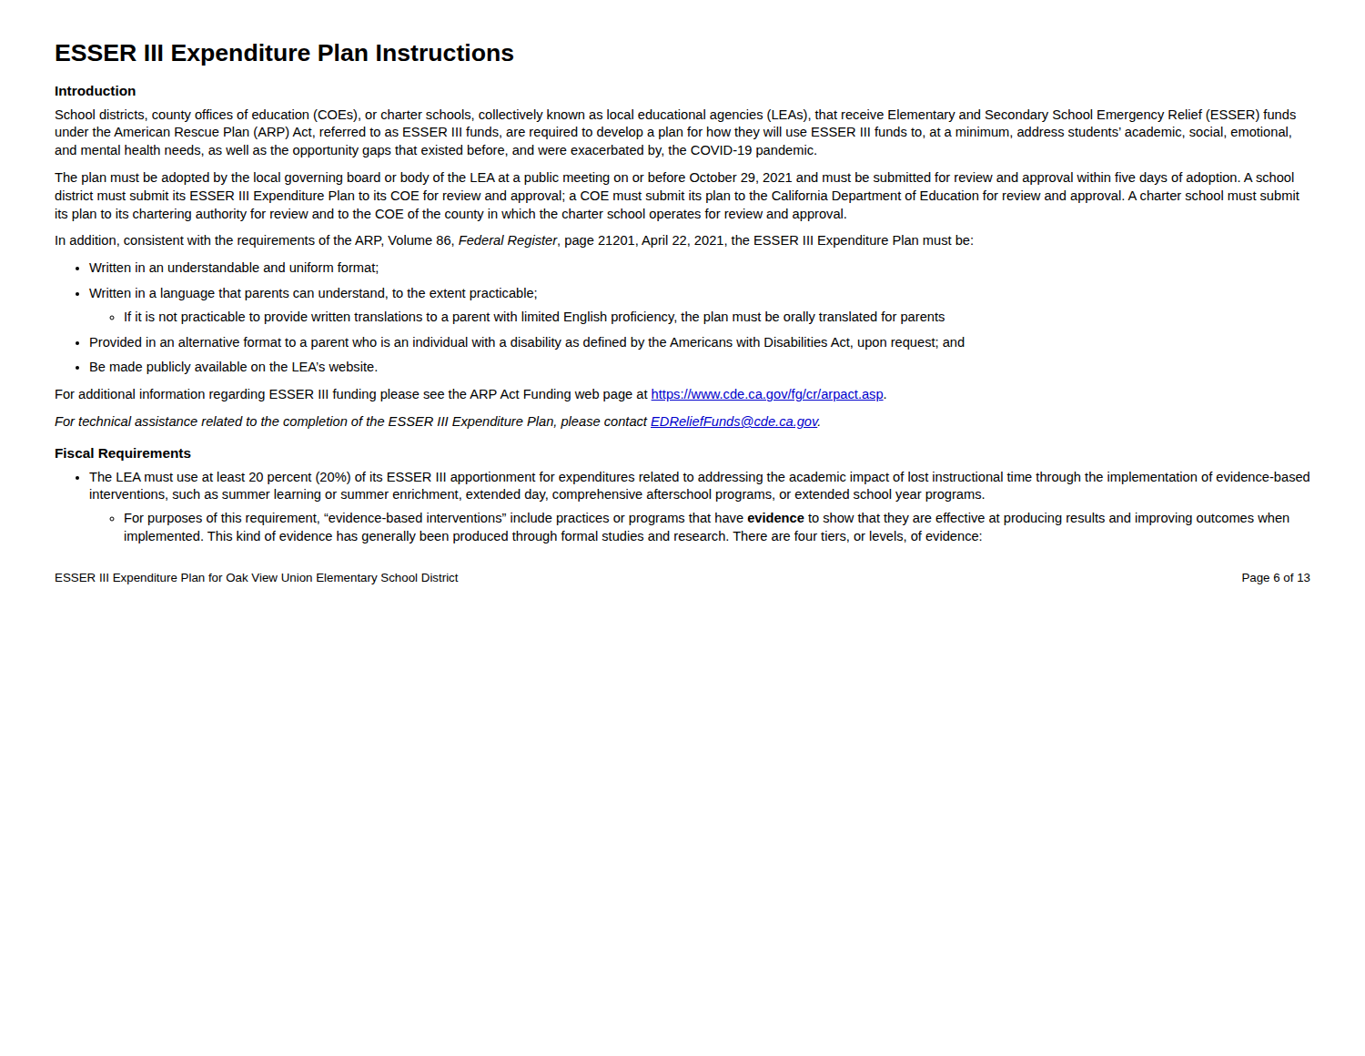ESSER III Expenditure Plan Instructions
Introduction
School districts, county offices of education (COEs), or charter schools, collectively known as local educational agencies (LEAs), that receive Elementary and Secondary School Emergency Relief (ESSER) funds under the American Rescue Plan (ARP) Act, referred to as ESSER III funds, are required to develop a plan for how they will use ESSER III funds to, at a minimum, address students’ academic, social, emotional, and mental health needs, as well as the opportunity gaps that existed before, and were exacerbated by, the COVID-19 pandemic.
The plan must be adopted by the local governing board or body of the LEA at a public meeting on or before October 29, 2021 and must be submitted for review and approval within five days of adoption. A school district must submit its ESSER III Expenditure Plan to its COE for review and approval; a COE must submit its plan to the California Department of Education for review and approval. A charter school must submit its plan to its chartering authority for review and to the COE of the county in which the charter school operates for review and approval.
In addition, consistent with the requirements of the ARP, Volume 86, Federal Register, page 21201, April 22, 2021, the ESSER III Expenditure Plan must be:
Written in an understandable and uniform format;
Written in a language that parents can understand, to the extent practicable;
If it is not practicable to provide written translations to a parent with limited English proficiency, the plan must be orally translated for parents
Provided in an alternative format to a parent who is an individual with a disability as defined by the Americans with Disabilities Act, upon request; and
Be made publicly available on the LEA’s website.
For additional information regarding ESSER III funding please see the ARP Act Funding web page at https://www.cde.ca.gov/fg/cr/arpact.asp.
For technical assistance related to the completion of the ESSER III Expenditure Plan, please contact EDReliefFunds@cde.ca.gov.
Fiscal Requirements
The LEA must use at least 20 percent (20%) of its ESSER III apportionment for expenditures related to addressing the academic impact of lost instructional time through the implementation of evidence-based interventions, such as summer learning or summer enrichment, extended day, comprehensive afterschool programs, or extended school year programs.
For purposes of this requirement, “evidence-based interventions” include practices or programs that have evidence to show that they are effective at producing results and improving outcomes when implemented. This kind of evidence has generally been produced through formal studies and research. There are four tiers, or levels, of evidence:
ESSER III Expenditure Plan for Oak View Union Elementary School District
Page 6 of 13